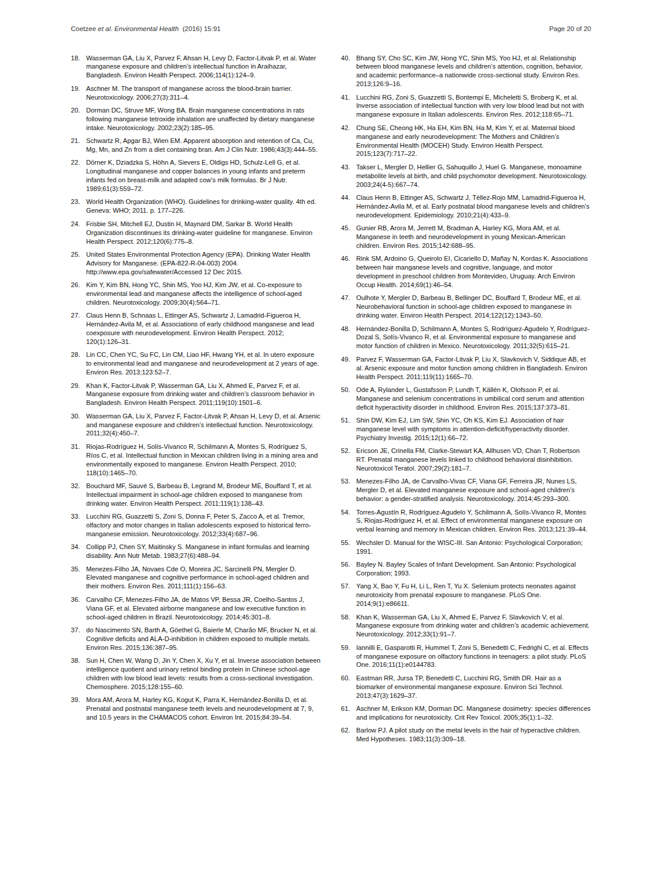Coetzee et al. Environmental Health (2016) 15:91
Page 20 of 20
Wasserman GA, Liu X, Parvez F, Ahsan H, Levy D, Factor-Litvak P, et al. Water manganese exposure and children’s intellectual function in Araihazar, Bangladesh. Environ Health Perspect. 2006;114(1):124–9.
Aschner M. The transport of manganese across the blood-brain barrier. Neurotoxicology. 2006;27(3):311–4.
Dorman DC, Struve MF, Wong BA. Brain manganese concentrations in rats following manganese tetroxide inhalation are unaffected by dietary manganese intake. Neurotoxicology. 2002;23(2):185–95.
Schwartz R, Apgar BJ, Wien EM. Apparent absorption and retention of Ca, Cu, Mg, Mn, and Zn from a diet containing bran. Am J Clin Nutr. 1986;43(3):444–55.
Dörner K, Dziadzka S, Höhn A, Sievers E, Oldigs HD, Schulz-Lell G, et al. Longitudinal manganese and copper balances in young infants and preterm infants fed on breast-milk and adapted cow’s milk formulas. Br J Nutr. 1989;61(3):559–72.
World Health Organization (WHO). Guidelines for drinking-water quality. 4th ed. Geneva: WHO; 2011. p. 177–226.
Frisbie SH, Mitchell EJ, Dustin H, Maynard DM, Sarkar B. World Health Organization discontinues its drinking-water guideline for manganese. Environ Health Perspect. 2012;120(6):775–8.
United States Environmental Protection Agency (EPA). Drinking Water Health Advisory for Manganese. (EPA-822-R-04-003) 2004. http://www.epa.gov/safewater/Accessed 12 Dec 2015.
Kim Y, Kim BN, Hong YC, Shin MS, Yoo HJ, Kim JW, et al. Co-exposure to environmental lead and manganese affects the intelligence of school-aged children. Neurotoxicology. 2009;30(4):564–71.
Claus Henn B, Schnaas L, Ettinger AS, Schwartz J, Lamadrid-Figueroa H, Hernández-Avila M, et al. Associations of early childhood manganese and lead coexposure with neurodevelopment. Environ Health Perspect. 2012; 120(1):126–31.
Lin CC, Chen YC, Su FC, Lin CM, Liao HF, Hwang YH, et al. In utero exposure to environmental lead and manganese and neurodevelopment at 2 years of age. Environ Res. 2013;123:52–7.
Khan K, Factor-Litvak P, Wasserman GA, Liu X, Ahmed E, Parvez F, et al. Manganese exposure from drinking water and children’s classroom behavior in Bangladesh. Environ Health Perspect. 2011;119(10):1501–6.
Wasserman GA, Liu X, Parvez F, Factor-Litvak P, Ahsan H, Levy D, et al. Arsenic and manganese exposure and children’s intellectual function. Neurotoxicology. 2011;32(4):450–7.
Riojas-Rodríguez H, Solís-Vivanco R, Schilmann A, Montes S, Rodríguez S, Ríos C, et al. Intellectual function in Mexican children living in a mining area and environmentally exposed to manganese. Environ Health Perspect. 2010; 118(10):1465–70.
Bouchard MF, Sauvé S, Barbeau B, Legrand M, Brodeur MÈ, Bouffard T, et al. Intellectual impairment in school-age children exposed to manganese from drinking water. Environ Health Perspect. 2011;119(1):138–43.
Lucchini RG, Guazzetti S, Zoni S, Donna F, Peter S, Zacco A, et al. Tremor, olfactory and motor changes in Italian adolescents exposed to historical ferro-manganese emission. Neurotoxicology. 2012;33(4):687–96.
Collipp PJ, Chen SY, Maitinsky S. Manganese in infant formulas and learning disability. Ann Nutr Metab. 1983;27(6):488–94.
Menezes-Filho JA, Novaes Cde O, Moreira JC, Sarcinelli PN, Mergler D. Elevated manganese and cognitive performance in school-aged children and their mothers. Environ Res. 2011;111(1):156–63.
Carvalho CF, Menezes-Filho JA, de Matos VP, Bessa JR, Coelho-Santos J, Viana GF, et al. Elevated airborne manganese and low executive function in school-aged children in Brazil. Neurotoxicology. 2014;45:301–8.
do Nascimento SN, Barth A, Göethel G, Baierle M, Charão MF, Brucker N, et al. Cognitive deficits and ALA-D-inhibition in children exposed to multiple metals. Environ Res. 2015;136:387–95.
Sun H, Chen W, Wang D, Jin Y, Chen X, Xu Y, et al. Inverse association between intelligence quotient and urinary retinol binding protein in Chinese school-age children with low blood lead levels: results from a cross-sectional investigation. Chemosphere. 2015;128:155–60.
Mora AM, Arora M, Harley KG, Kogut K, Parra K, Hernández-Bonilla D, et al. Prenatal and postnatal manganese teeth levels and neurodevelopment at 7, 9, and 10.5 years in the CHAMACOS cohort. Environ Int. 2015;84:39–54.
Bhang SY, Cho SC, Kim JW, Hong YC, Shin MS, Yoo HJ, et al. Relationship between blood manganese levels and children’s attention, cognition, behavior, and academic performance–a nationwide cross-sectional study. Environ Res. 2013;126:9–16.
Lucchini RG, Zoni S, Guazzetti S, Bontempi E, Micheletti S, Broberg K, et al. Inverse association of intellectual function with very low blood lead but not with manganese exposure in Italian adolescents. Environ Res. 2012;118:65–71.
Chung SE, Cheong HK, Ha EH, Kim BN, Ha M, Kim Y, et al. Maternal blood manganese and early neurodevelopment: The Mothers and Children’s Environmental Health (MOCEH) Study. Environ Health Perspect. 2015;123(7):717–22.
Takser L, Mergler D, Hellier G, Sahuquillo J, Huel G. Manganese, monoamine metabolite levels at birth, and child psychomotor development. Neurotoxicology. 2003;24(4-5):667–74.
Claus Henn B, Ettinger AS, Schwartz J, Téllez-Rojo MM, Lamadrid-Figueroa H, Hernández-Avila M, et al. Early postnatal blood manganese levels and children’s neurodevelopment. Epidemiology. 2010;21(4):433–9.
Gunier RB, Arora M, Jerrett M, Bradman A, Harley KG, Mora AM, et al. Manganese in teeth and neurodevelopment in young Mexican-American children. Environ Res. 2015;142:688–95.
Rink SM, Ardoino G, Queirolo EI, Cicariello D, Mañay N, Kordas K. Associations between hair manganese levels and cognitive, language, and motor development in preschool children from Montevideo, Uruguay. Arch Environ Occup Health. 2014;69(1):46–54.
Oulhote Y, Mergler D, Barbeau B, Bellinger DC, Bouffard T, Brodeur MÈ, et al. Neurobehavioral function in school-age children exposed to manganese in drinking water. Environ Health Perspect. 2014;122(12):1343–50.
Hernández-Bonilla D, Schilmann A, Montes S, Rodríguez-Agudelo Y, Rodríguez-Dozal S, Solís-Vivanco R, et al. Environmental exposure to manganese and motor function of children in Mexico. Neurotoxicology. 2011;32(5):615–21.
Parvez F, Wasserman GA, Factor-Litvak P, Liu X, Slavkovich V, Siddique AB, et al. Arsenic exposure and motor function among children in Bangladesh. Environ Health Perspect. 2011;119(11):1665–70.
Ode A, Rylander L, Gustafsson P, Lundh T, Källén K, Olofsson P, et al. Manganese and selenium concentrations in umbilical cord serum and attention deficit hyperactivity disorder in childhood. Environ Res. 2015;137:373–81.
Shin DW, Kim EJ, Lim SW, Shin YC, Oh KS, Kim EJ. Association of hair manganese level with symptoms in attention-deficit/hyperactivity disorder. Psychiatry Investig. 2015;12(1):66–72.
Ericson JE, Crinella FM, Clarke-Stewart KA, Allhusen VD, Chan T, Robertson RT. Prenatal manganese levels linked to childhood behavioral disinhibition. Neurotoxicol Teratol. 2007;29(2):181–7.
Menezes-Filho JA, de Carvalho-Vivas CF, Viana GF, Ferreira JR, Nunes LS, Mergler D, et al. Elevated manganese exposure and school-aged children’s behavior: a gender-stratified analysis. Neurotoxicology. 2014;45:293–300.
Torres-Agustín R, Rodríguez-Agudelo Y, Schilmann A, Solís-Vivanco R, Montes S, Riojas-Rodríguez H, et al. Effect of environmental manganese exposure on verbal learning and memory in Mexican children. Environ Res. 2013;121:39–44.
Wechsler D. Manual for the WISC-III. San Antonio: Psychological Corporation; 1991.
Bayley N. Bayley Scales of Infant Development. San Antonio: Psychological Corporation; 1993.
Yang X, Bao Y, Fu H, Li L, Ren T, Yu X. Selenium protects neonates against neurotoxicity from prenatal exposure to manganese. PLoS One. 2014;9(1):e86611.
Khan K, Wasserman GA, Liu X, Ahmed E, Parvez F, Slavkovich V, et al. Manganese exposure from drinking water and children’s academic achievement. Neurotoxicology. 2012;33(1):91–7.
Iannilli E, Gasparotti R, Hummel T, Zoni S, Benedetti C, Fedrighi C, et al. Effects of manganese exposure on olfactory functions in teenagers: a pilot study. PLoS One. 2016;11(1):e0144783.
Eastman RR, Jursa TP, Benedetti C, Lucchini RG, Smith DR. Hair as a biomarker of environmental manganese exposure. Environ Sci Technol. 2013;47(3):1629–37.
Aschner M, Erikson KM, Dorman DC. Manganese dosimetry: species differences and implications for neurotoxicity. Crit Rev Toxicol. 2005;35(1):1–32.
Barlow PJ. A pilot study on the metal levels in the hair of hyperactive children. Med Hypotheses. 1983;11(3):309–18.